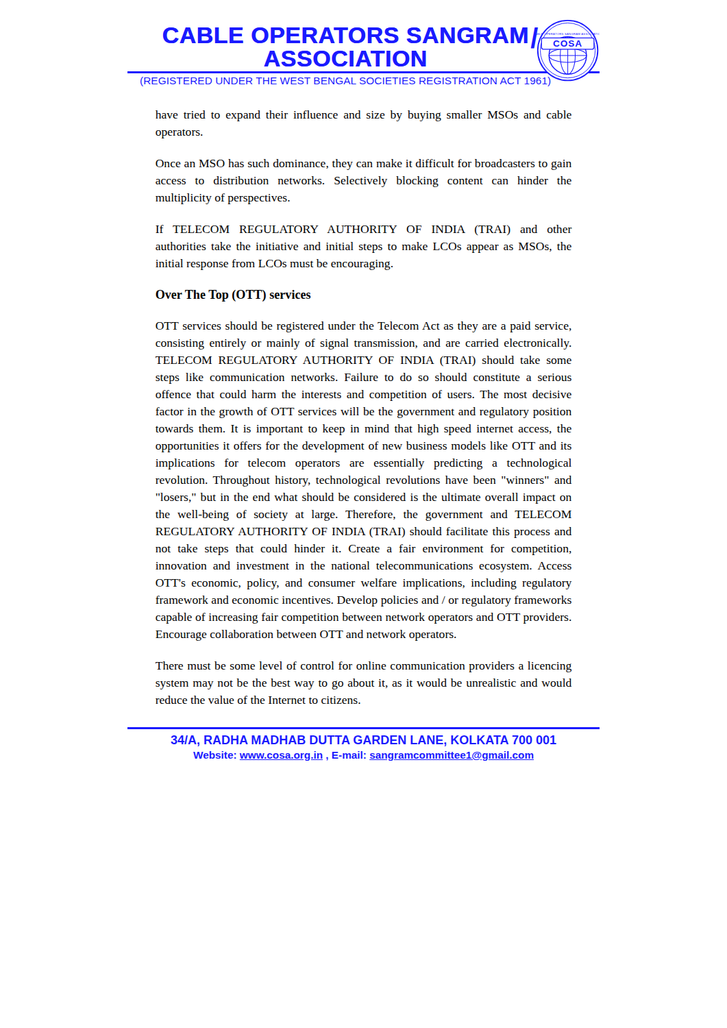COSA CABLE OPERATORS SANGRAM ASSOCIATION
/
CABLE OPERATORS SANGRAM ASSOCIATION
(REGISTERED UNDER THE WEST BENGAL SOCIETIES REGISTRATION ACT 1961)
have tried to expand their influence and size by buying smaller MSOs and cable operators.
Once an MSO has such dominance, they can make it difficult for broadcasters to gain access to distribution networks. Selectively blocking content can hinder the multiplicity of perspectives.
If TELECOM REGULATORY AUTHORITY OF INDIA (TRAI) and other authorities take the initiative and initial steps to make LCOs appear as MSOs, the initial response from LCOs must be encouraging.
Over The Top (OTT) services
OTT services should be registered under the Telecom Act as they are a paid service, consisting entirely or mainly of signal transmission, and are carried electronically. TELECOM REGULATORY AUTHORITY OF INDIA (TRAI) should take some steps like communication networks. Failure to do so should constitute a serious offence that could harm the interests and competition of users. The most decisive factor in the growth of OTT services will be the government and regulatory position towards them. It is important to keep in mind that high speed internet access, the opportunities it offers for the development of new business models like OTT and its implications for telecom operators are essentially predicting a technological revolution. Throughout history, technological revolutions have been "winners" and "losers," but in the end what should be considered is the ultimate overall impact on the well-being of society at large. Therefore, the government and TELECOM REGULATORY AUTHORITY OF INDIA (TRAI) should facilitate this process and not take steps that could hinder it. Create a fair environment for competition, innovation and investment in the national telecommunications ecosystem. Access OTT's economic, policy, and consumer welfare implications, including regulatory framework and economic incentives. Develop policies and / or regulatory frameworks capable of increasing fair competition between network operators and OTT providers. Encourage collaboration between OTT and network operators.
There must be some level of control for online communication providers a licencing system may not be the best way to go about it, as it would be unrealistic and would reduce the value of the Internet to citizens.
34/A, RADHA MADHAB DUTTA GARDEN LANE, KOLKATA 700 001
Website: www.cosa.org.in , E-mail: sangramcommittee1@gmail.com